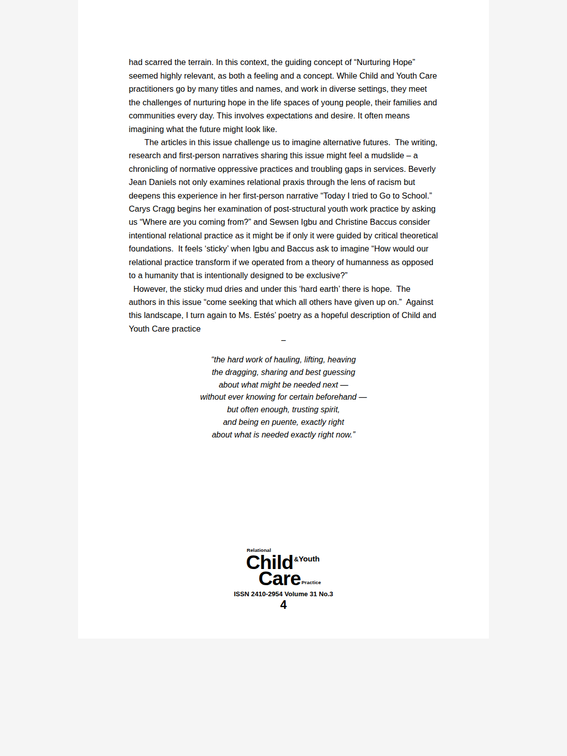had scarred the terrain. In this context, the guiding concept of “Nurturing Hope” seemed highly relevant, as both a feeling and a concept. While Child and Youth Care practitioners go by many titles and names, and work in diverse settings, they meet the challenges of nurturing hope in the life spaces of young people, their families and communities every day. This involves expectations and desire. It often means imagining what the future might look like.
The articles in this issue challenge us to imagine alternative futures. The writing, research and first-person narratives sharing this issue might feel a mudslide – a chronicling of normative oppressive practices and troubling gaps in services. Beverly Jean Daniels not only examines relational praxis through the lens of racism but deepens this experience in her first-person narrative “Today I tried to Go to School.” Carys Cragg begins her examination of post-structural youth work practice by asking us “Where are you coming from?” and Sewsen Igbu and Christine Baccus consider intentional relational practice as it might be if only it were guided by critical theoretical foundations. It feels ‘sticky’ when Igbu and Baccus ask to imagine “How would our relational practice transform if we operated from a theory of humanness as opposed to a humanity that is intentionally designed to be exclusive?”
However, the sticky mud dries and under this ‘hard earth’ there is hope. The authors in this issue “come seeking that which all others have given up on.” Against this landscape, I turn again to Ms. Estés’ poetry as a hopeful description of Child and Youth Care practice
–
“the hard work of hauling, lifting, heaving
the dragging, sharing and best guessing
about what might be needed next —
without ever knowing for certain beforehand —
but often enough, trusting spirit,
and being en puente, exactly right
about what is needed exactly right now.”
Relational Child&Youth Care Practice
ISSN 2410-2954 Volume 31 No.3
4